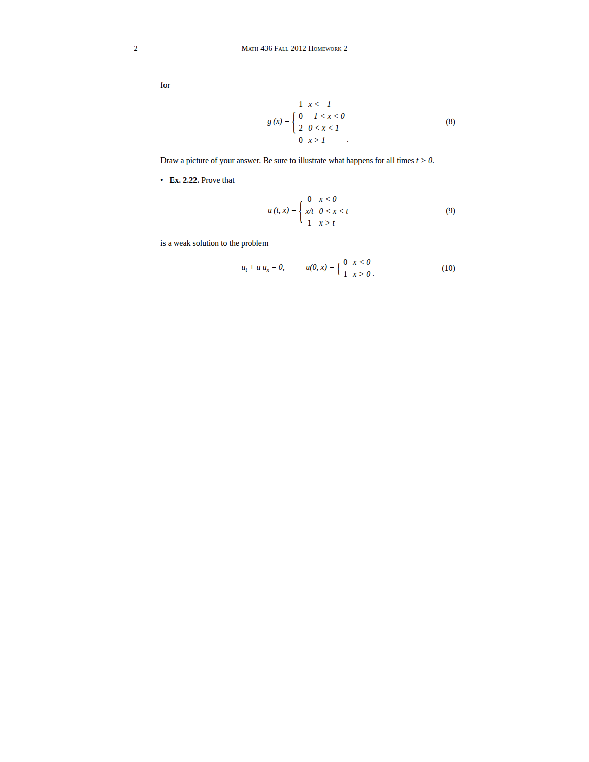2
Math 436 Fall 2012 Homework 2
for
g(x) = {
1 x < −1
0−1 < x < 0
20 < x < 1
0 x > 1
.
(8)
Draw a picture of your answer. Be sure to illustrate what happens for all times t > 0.
Ex. 2.22. Prove that
u(t, x) = {
0 x < 0
x/t 0 < x < t
1 x > t
(9)
is a weak solution to the problem
ut + u ux = 0, u(0, x) = {
0 x < 0
1 x > 0
.
(10)